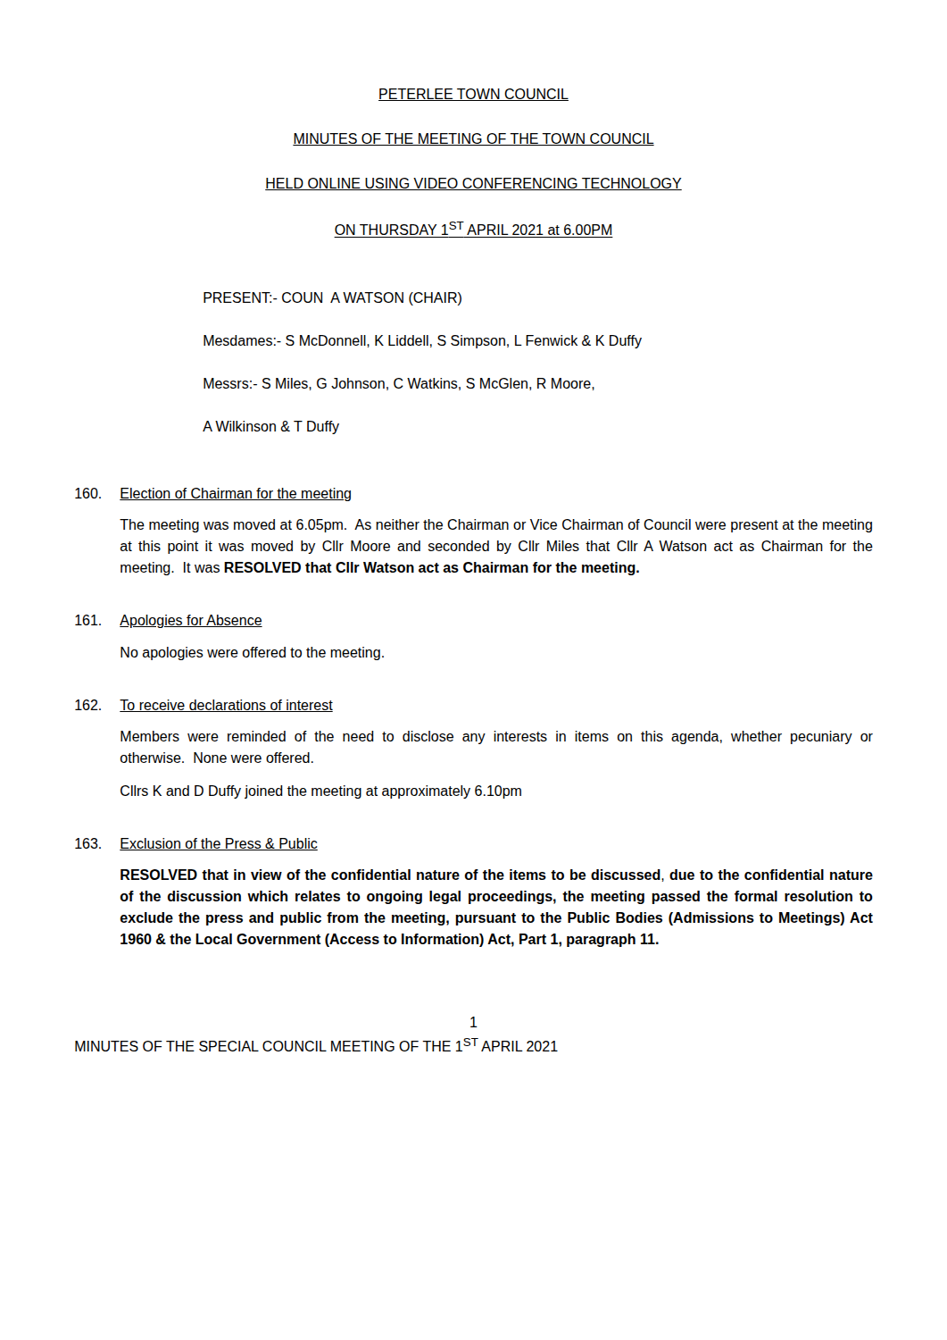PETERLEE TOWN COUNCIL
MINUTES OF THE MEETING OF THE TOWN COUNCIL
HELD ONLINE USING VIDEO CONFERENCING TECHNOLOGY
ON THURSDAY 1ST APRIL 2021 at 6.00PM
PRESENT:- COUN A WATSON (CHAIR)
Mesdames:- S McDonnell, K Liddell, S Simpson, L Fenwick & K Duffy
Messrs:- S Miles, G Johnson, C Watkins, S McGlen, R Moore,
A Wilkinson & T Duffy
160.
Election of Chairman for the meeting
The meeting was moved at 6.05pm. As neither the Chairman or Vice Chairman of Council were present at the meeting at this point it was moved by Cllr Moore and seconded by Cllr Miles that Cllr A Watson act as Chairman for the meeting. It was RESOLVED that Cllr Watson act as Chairman for the meeting.
161.
Apologies for Absence
No apologies were offered to the meeting.
162.
To receive declarations of interest
Members were reminded of the need to disclose any interests in items on this agenda, whether pecuniary or otherwise. None were offered.
Cllrs K and D Duffy joined the meeting at approximately 6.10pm
163.
Exclusion of the Press & Public
RESOLVED that in view of the confidential nature of the items to be discussed, due to the confidential nature of the discussion which relates to ongoing legal proceedings, the meeting passed the formal resolution to exclude the press and public from the meeting, pursuant to the Public Bodies (Admissions to Meetings) Act 1960 & the Local Government (Access to Information) Act, Part 1, paragraph 11.
1
MINUTES OF THE SPECIAL COUNCIL MEETING OF THE 1ST APRIL 2021